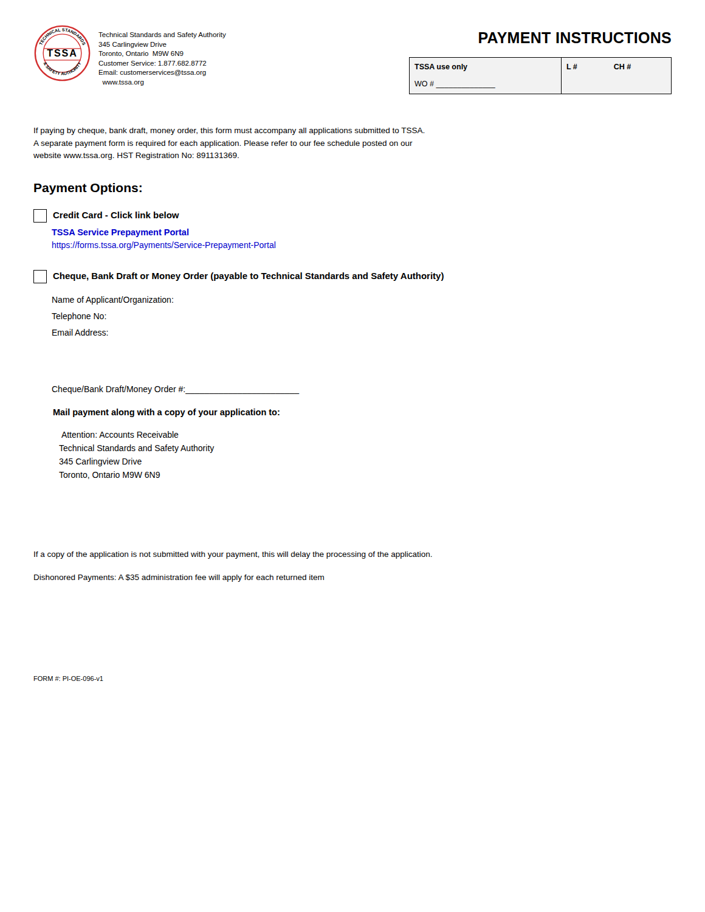TECHNICAL STANDARDS & SAFETY AUTHORITY TSSA
Technical Standards and Safety Authority
345 Carlingview Drive
Toronto, Ontario M9W 6N9
Customer Service: 1.877.682.8772
Email: customerservices@tssa.org
www.tssa.org
PAYMENT INSTRUCTIONS
| TSSA use only WO # ______________ | L # CH # |
If paying by cheque, bank draft, money order, this form must accompany all applications submitted to TSSA.
A separate payment form is required for each application. Please refer to our fee schedule posted on our
website www.tssa.org. HST Registration No: 891131369.
Payment Options:
Credit Card - Click link below
TSSA Service Prepayment Portal
https://forms.tssa.org/Payments/Service-Prepayment-Portal
Cheque, Bank Draft or Money Order (payable to Technical Standards and Safety Authority)
Name of Applicant/Organization:
Telephone No:
Email Address:
Cheque/Bank Draft/Money Order #:________________________
Mail payment along with a copy of your application to:
Attention: Accounts Receivable
Technical Standards and Safety Authority
345 Carlingview Drive
Toronto, Ontario M9W 6N9
If a copy of the application is not submitted with your payment, this will delay the processing of the application.
Dishonored Payments: A $35 administration fee will apply for each returned item
FORM #: PI-OE-096-v1